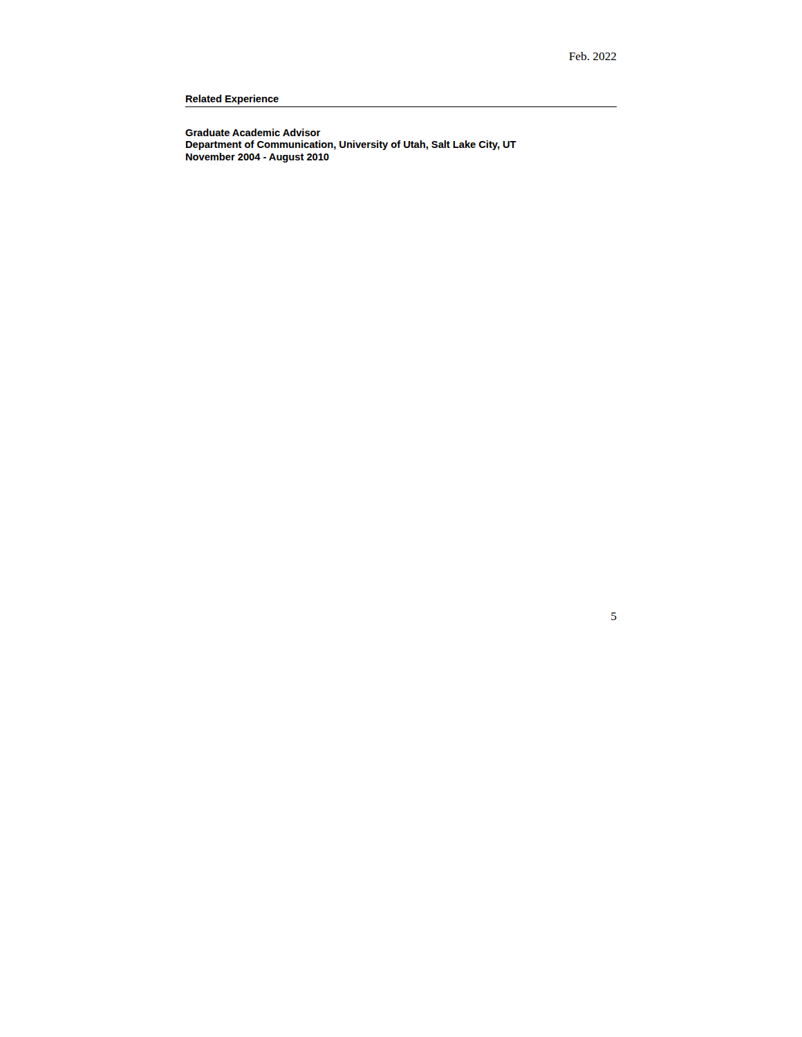Feb. 2022
Related Experience
Graduate Academic Advisor
Department of Communication, University of Utah, Salt Lake City, UT
November 2004 - August 2010
5